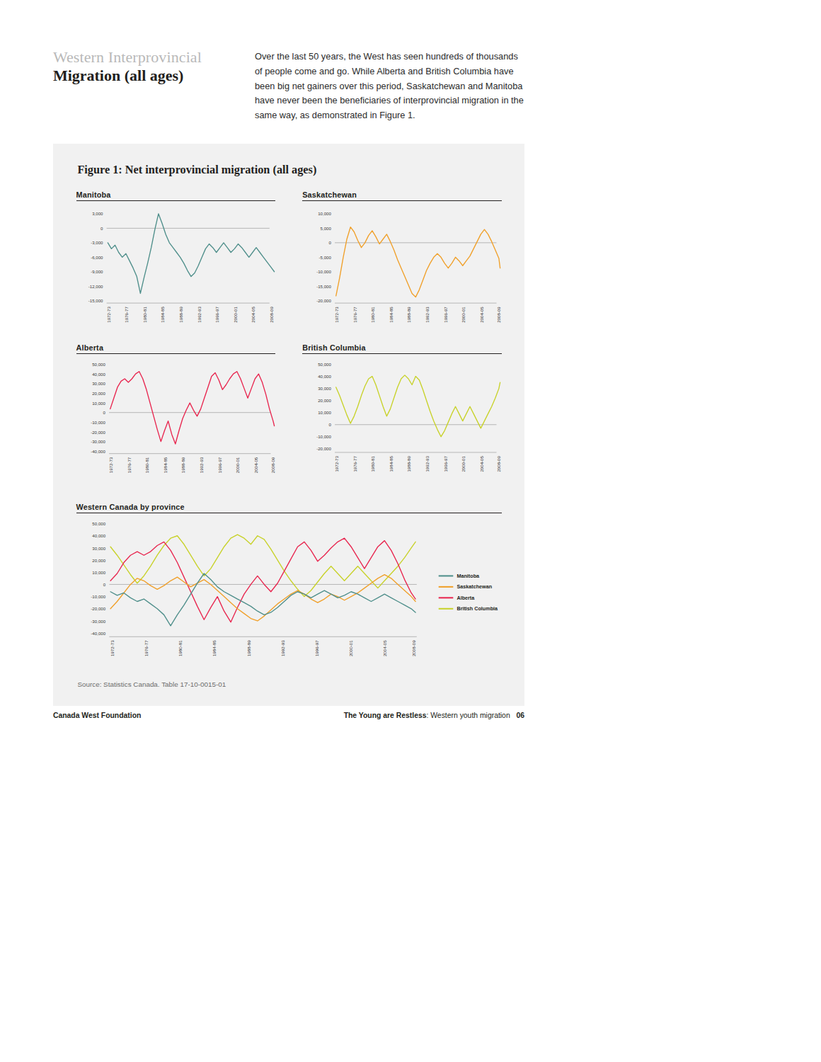Western Interprovincial Migration (all ages)
Over the last 50 years, the West has seen hundreds of thousands of people come and go. While Alberta and British Columbia have been big net gainers over this period, Saskatchewan and Manitoba have never been the beneficiaries of interprovincial migration in the same way, as demonstrated in Figure 1.
Figure 1: Net interprovincial migration (all ages)
Manitoba
3,000 0 -3,000 -6,000 -9,000 -12,000 -15,000 1972-73 1976-77 1980-81 1984-85 1988-89 1992-93 1996-97 2000-01 2004-05 2008-09
Saskatchewan
10,000 5,000 0 -5,000 -10,000 -15,000 -20,000 1972-73 1976-77 1980-81 1984-85 1988-89 1992-93 1996-97 2000-01 2004-05 2008-09
Alberta
50,000 40,000 30,000 20,000 10,000 0 -10,000 -20,000 -30,000 -40,000 1972-73 1976-77 1980-81 1984-85 1988-89 1992-93 1996-97 2000-01 2004-05 2008-09
British Columbia
50,000 40,000 30,000 20,000 10,000 0 -10,000 -20,000 1972-73 1976-77 1980-81 1984-85 1988-89 1992-93 1996-97 2000-01 2004-05 2008-09
Western Canada by province
50,000 40,000 30,000 20,000 10,000 0 -10,000 -20,000 -30,000 -40,000 1972-73 1976-77 1980-81 1984-85 1988-89 1992-93 1996-97 2000-01 2004-05 2008-09 Manitoba Saskatchewan Alberta British Columbia
Source: Statistics Canada. Table 17-10-0015-01
Canada West Foundation
The Young are Restless: Western youth migration 06